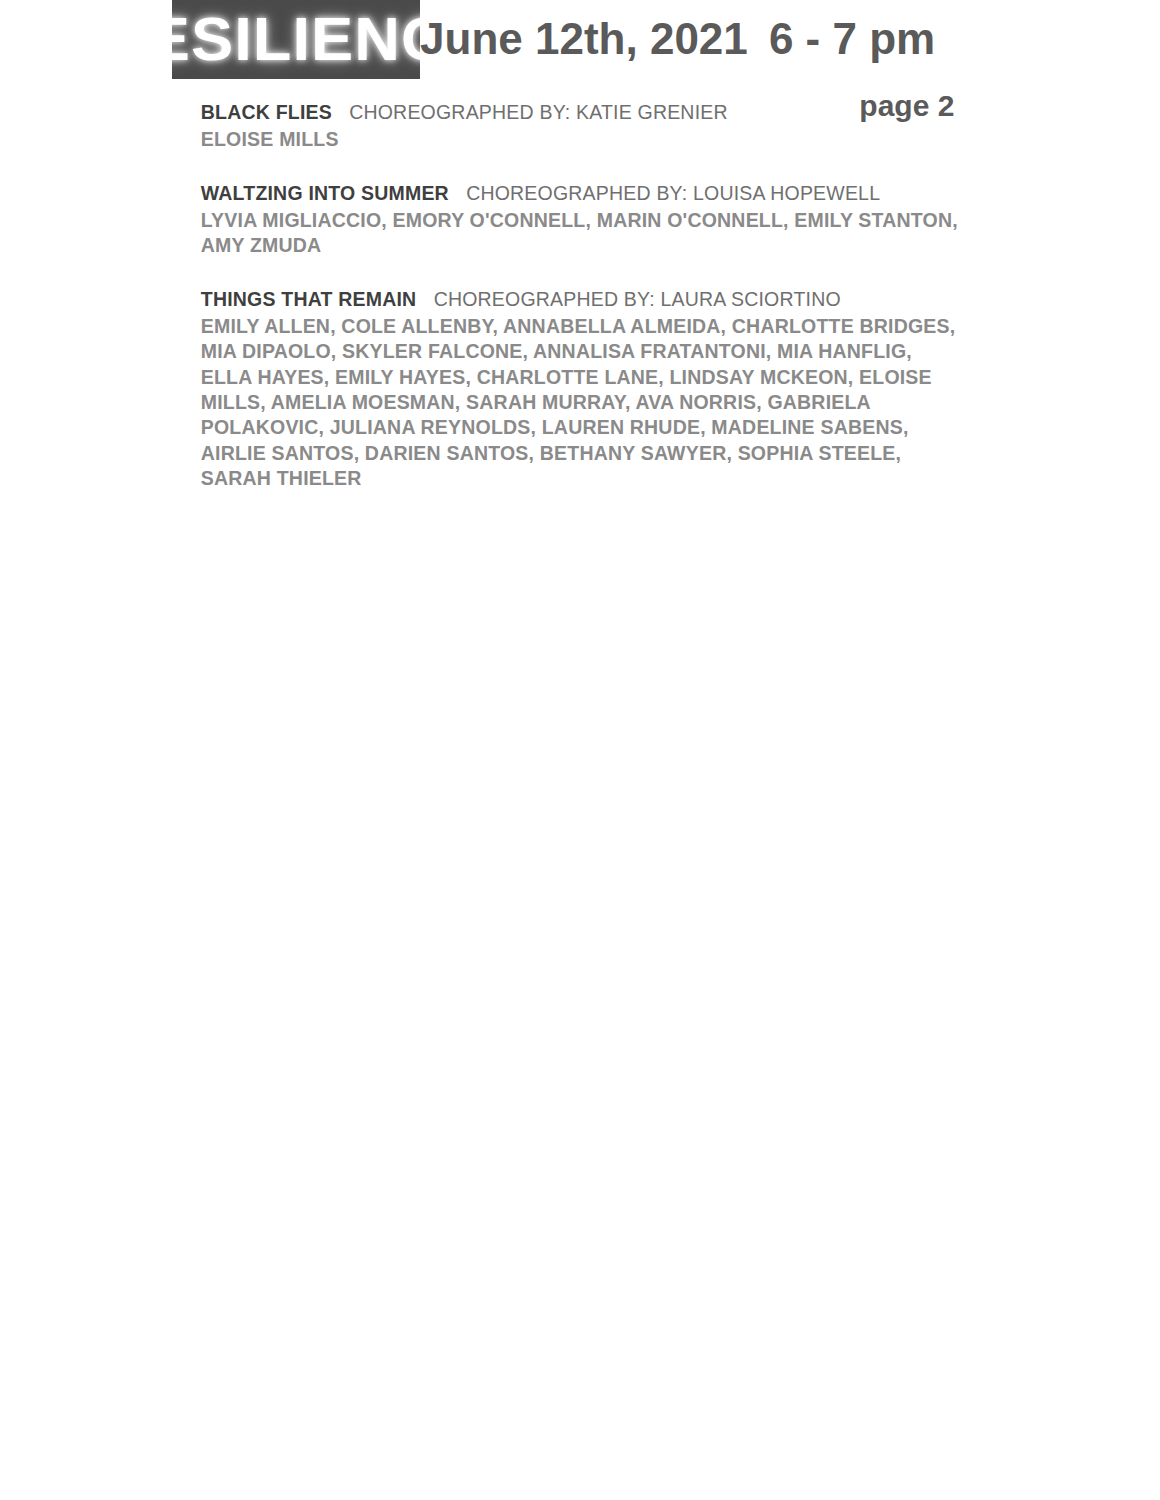RESILIENCE
June 12th, 2021 6 - 7 pm
page 2
Black Flies Choreographed by: Katie Grenier
Eloise Mills
Waltzing Into Summer Choreographed by: Louisa Hopewell
Lyvia Migliaccio, Emory O'Connell, Marin O'Connell, Emily Stanton, Amy Zmuda
Things That Remain Choreographed by: Laura Sciortino
Emily Allen, Cole Allenby, Annabella Almeida, Charlotte Bridges, Mia DiPaolo, Skyler Falcone, Annalisa Fratantoni, Mia Hanflig, Ella Hayes, Emily Hayes, Charlotte Lane, Lindsay McKeon, Eloise Mills, Amelia Moesman, Sarah Murray, Ava Norris, Gabriela Polakovic, Juliana Reynolds, Lauren Rhude, Madeline Sabens, Airlie Santos, Darien Santos, Bethany Sawyer, Sophia Steele, Sarah Thieler